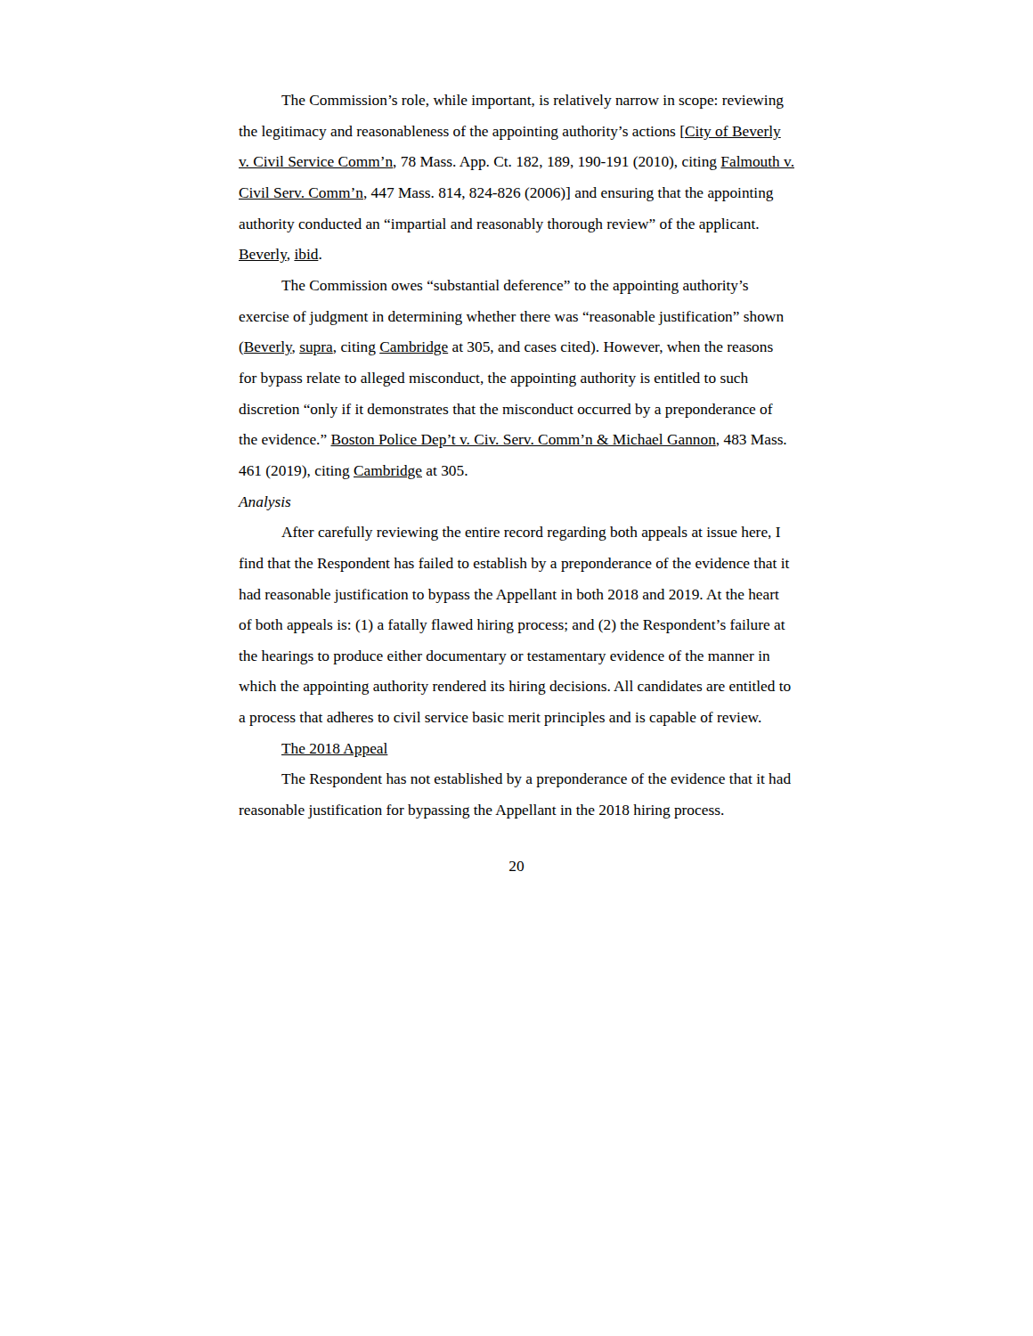The Commission’s role, while important, is relatively narrow in scope: reviewing the legitimacy and reasonableness of the appointing authority’s actions [City of Beverly v. Civil Service Comm’n, 78 Mass. App. Ct. 182, 189, 190-191 (2010), citing Falmouth v. Civil Serv. Comm’n, 447 Mass. 814, 824-826 (2006)] and ensuring that the appointing authority conducted an “impartial and reasonably thorough review” of the applicant. Beverly, ibid.
The Commission owes “substantial deference” to the appointing authority’s exercise of judgment in determining whether there was “reasonable justification” shown (Beverly, supra, citing Cambridge at 305, and cases cited). However, when the reasons for bypass relate to alleged misconduct, the appointing authority is entitled to such discretion “only if it demonstrates that the misconduct occurred by a preponderance of the evidence.” Boston Police Dep’t v. Civ. Serv. Comm’n & Michael Gannon, 483 Mass. 461 (2019), citing Cambridge at 305.
Analysis
After carefully reviewing the entire record regarding both appeals at issue here, I find that the Respondent has failed to establish by a preponderance of the evidence that it had reasonable justification to bypass the Appellant in both 2018 and 2019. At the heart of both appeals is: (1) a fatally flawed hiring process; and (2) the Respondent’s failure at the hearings to produce either documentary or testamentary evidence of the manner in which the appointing authority rendered its hiring decisions. All candidates are entitled to a process that adheres to civil service basic merit principles and is capable of review.
The 2018 Appeal
The Respondent has not established by a preponderance of the evidence that it had reasonable justification for bypassing the Appellant in the 2018 hiring process.
20